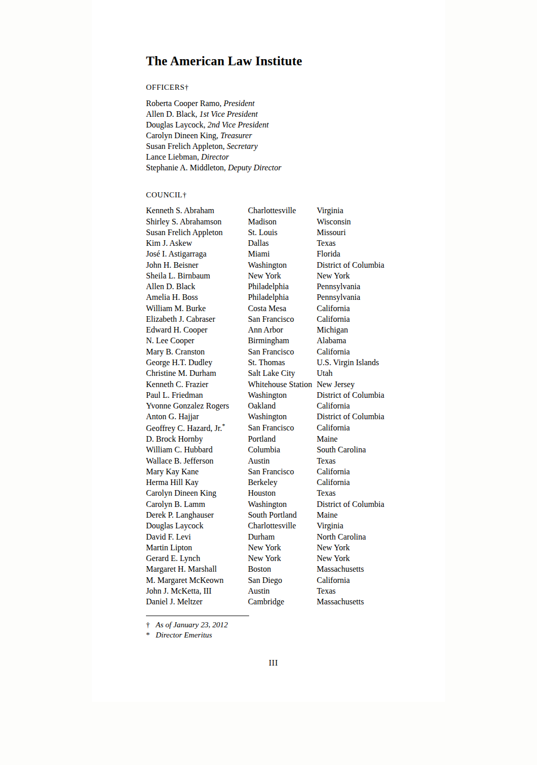The American Law Institute
OFFICERS†
Roberta Cooper Ramo, President
Allen D. Black, 1st Vice President
Douglas Laycock, 2nd Vice President
Carolyn Dineen King, Treasurer
Susan Frelich Appleton, Secretary
Lance Liebman, Director
Stephanie A. Middleton, Deputy Director
COUNCIL†
| Kenneth S. Abraham | Charlottesville | Virginia |
| Shirley S. Abrahamson | Madison | Wisconsin |
| Susan Frelich Appleton | St. Louis | Missouri |
| Kim J. Askew | Dallas | Texas |
| José I. Astigarraga | Miami | Florida |
| John H. Beisner | Washington | District of Columbia |
| Sheila L. Birnbaum | New York | New York |
| Allen D. Black | Philadelphia | Pennsylvania |
| Amelia H. Boss | Philadelphia | Pennsylvania |
| William M. Burke | Costa Mesa | California |
| Elizabeth J. Cabraser | San Francisco | California |
| Edward H. Cooper | Ann Arbor | Michigan |
| N. Lee Cooper | Birmingham | Alabama |
| Mary B. Cranston | San Francisco | California |
| George H.T. Dudley | St. Thomas | U.S. Virgin Islands |
| Christine M. Durham | Salt Lake City | Utah |
| Kenneth C. Frazier | Whitehouse Station | New Jersey |
| Paul L. Friedman | Washington | District of Columbia |
| Yvonne Gonzalez Rogers | Oakland | California |
| Anton G. Hajjar | Washington | District of Columbia |
| Geoffrey C. Hazard, Jr. * | San Francisco | California |
| D. Brock Hornby | Portland | Maine |
| William C. Hubbard | Columbia | South Carolina |
| Wallace B. Jefferson | Austin | Texas |
| Mary Kay Kane | San Francisco | California |
| Herma Hill Kay | Berkeley | California |
| Carolyn Dineen King | Houston | Texas |
| Carolyn B. Lamm | Washington | District of Columbia |
| Derek P. Langhauser | South Portland | Maine |
| Douglas Laycock | Charlottesville | Virginia |
| David F. Levi | Durham | North Carolina |
| Martin Lipton | New York | New York |
| Gerard E. Lynch | New York | New York |
| Margaret H. Marshall | Boston | Massachusetts |
| M. Margaret McKeown | San Diego | California |
| John J. McKetta, III | Austin | Texas |
| Daniel J. Meltzer | Cambridge | Massachusetts |
†As of January 23, 2012
*Director Emeritus
III